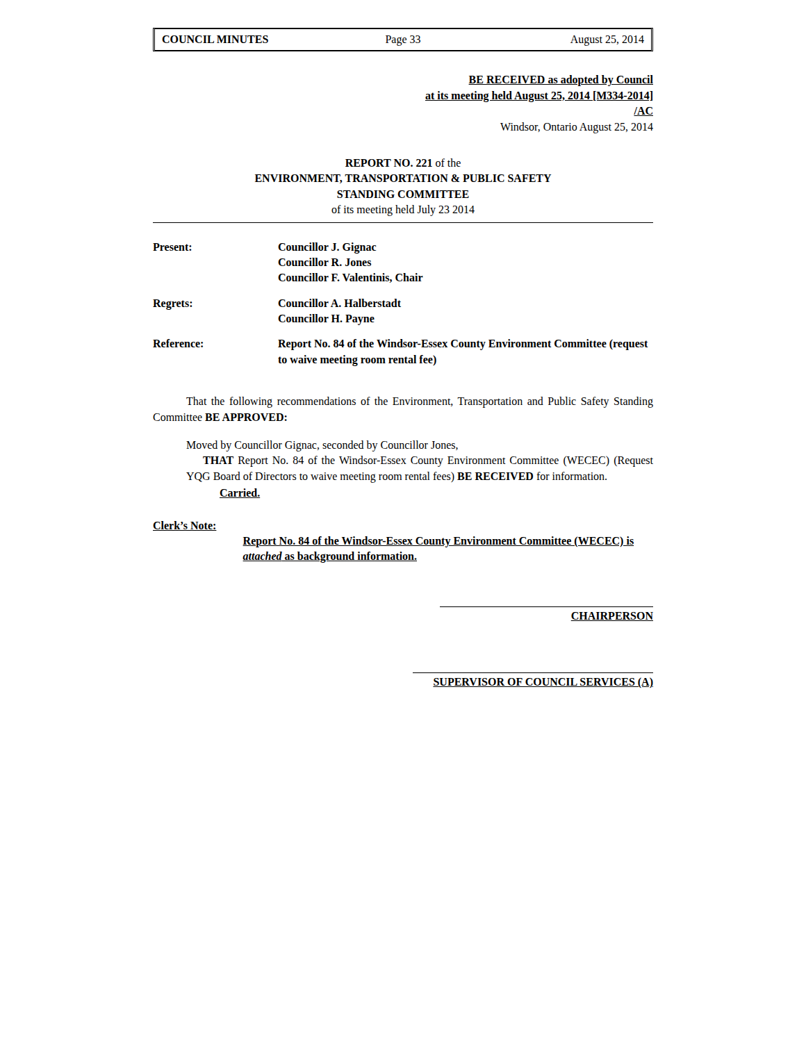COUNCIL MINUTES
Page 33
August 25, 2014
BE RECEIVED as adopted by Council
at its meeting held August 25, 2014 [M334-2014]
/AC
Windsor, Ontario August 25, 2014
REPORT NO. 221 of the
ENVIRONMENT, TRANSPORTATION & PUBLIC SAFETY
STANDING COMMITTEE
of its meeting held July 23 2014
| Present: | Councillor J. Gignac Councillor R. Jones Councillor F. Valentinis, Chair |
| Regrets: | Councillor A. Halberstadt Councillor H. Payne |
| Reference: | Report No. 84 of the Windsor-Essex County Environment Committee (request to waive meeting room rental fee) |
That the following recommendations of the Environment, Transportation and Public Safety Standing Committee BE APPROVED:
Moved by Councillor Gignac, seconded by Councillor Jones,
THAT Report No. 84 of the Windsor-Essex County Environment Committee (WECEC) (Request YQG Board of Directors to waive meeting room rental fees) BE RECEIVED for information.
Carried.
Clerk’s Note:Report No. 84 of the Windsor-Essex County Environment Committee (WECEC) is attached as background information.
CHAIRPERSON
SUPERVISOR OF COUNCIL SERVICES (A)